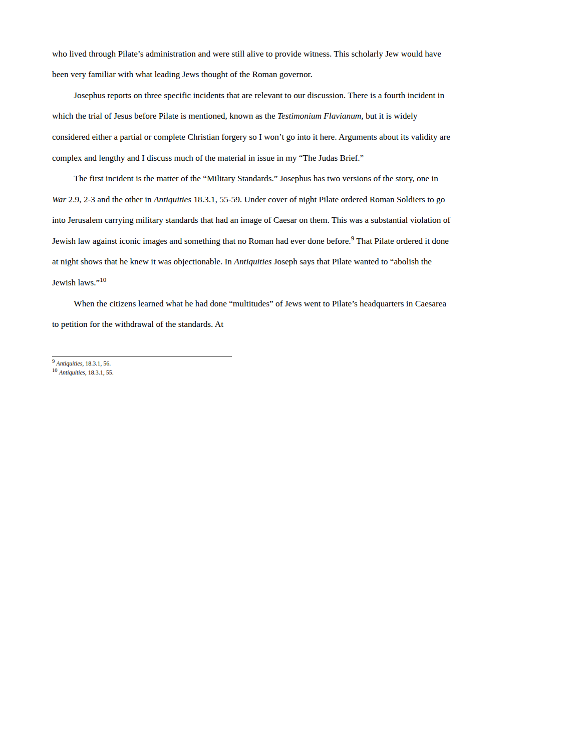who lived through Pilate’s administration and were still alive to provide witness. This scholarly Jew would have been very familiar with what leading Jews thought of the Roman governor.
Josephus reports on three specific incidents that are relevant to our discussion. There is a fourth incident in which the trial of Jesus before Pilate is mentioned, known as the Testimonium Flavianum, but it is widely considered either a partial or complete Christian forgery so I won’t go into it here. Arguments about its validity are complex and lengthy and I discuss much of the material in issue in my “The Judas Brief.”
The first incident is the matter of the “Military Standards.” Josephus has two versions of the story, one in War 2.9, 2-3 and the other in Antiquities 18.3.1, 55-59. Under cover of night Pilate ordered Roman Soldiers to go into Jerusalem carrying military standards that had an image of Caesar on them. This was a substantial violation of Jewish law against iconic images and something that no Roman had ever done before.9 That Pilate ordered it done at night shows that he knew it was objectionable. In Antiquities Joseph says that Pilate wanted to “abolish the Jewish laws.”10
When the citizens learned what he had done “multitudes” of Jews went to Pilate’s headquarters in Caesarea to petition for the withdrawal of the standards. At
9 Antiquities, 18.3.1, 56.
10 Antiquities, 18.3.1, 55.